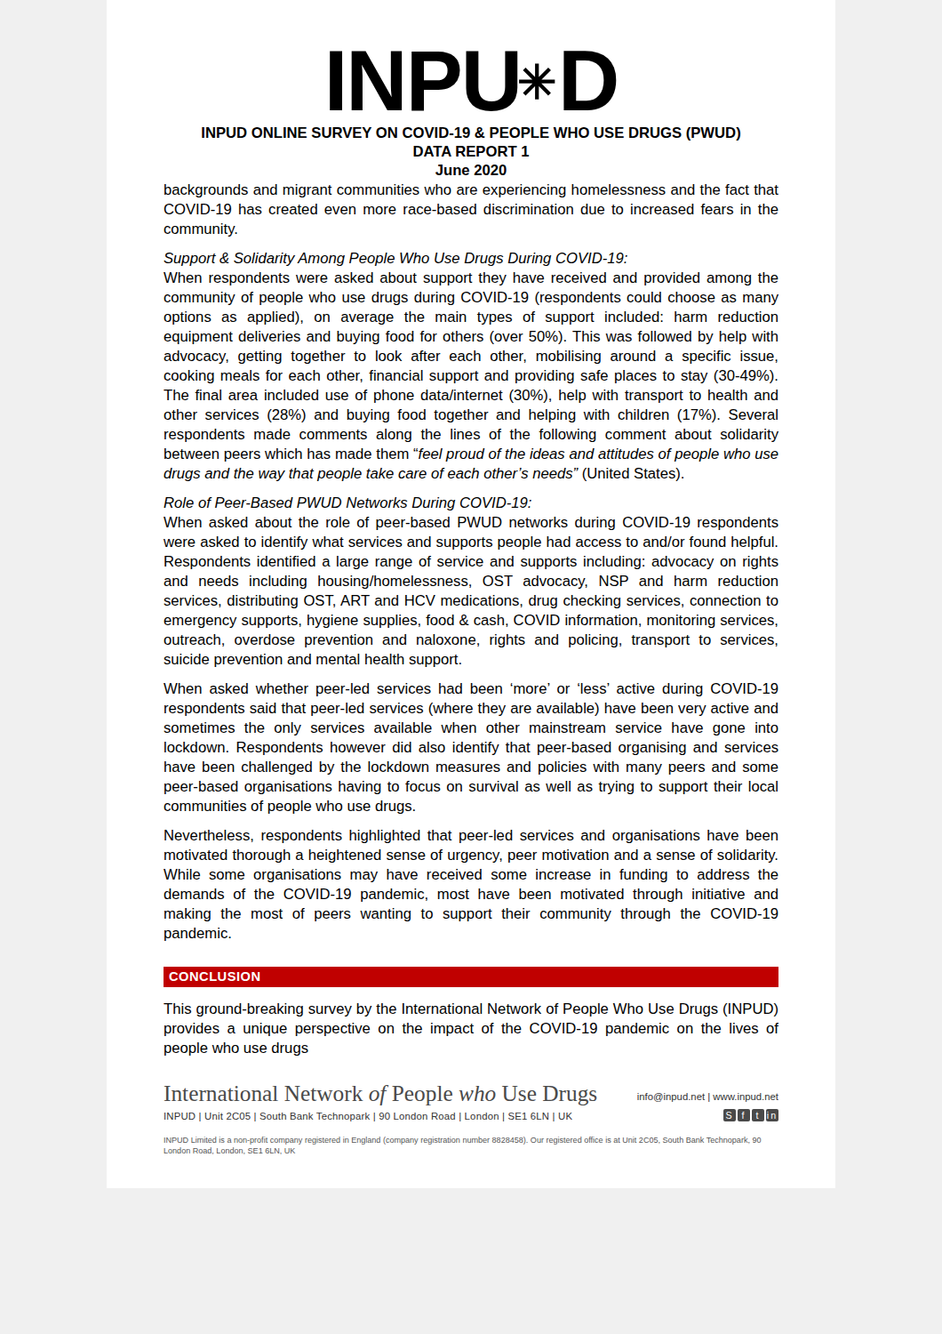INPU✳D
INPUD ONLINE SURVEY ON COVID-19 & PEOPLE WHO USE DRUGS (PWUD)
DATA REPORT 1 June 2020
backgrounds and migrant communities who are experiencing homelessness and the fact that COVID-19 has created even more race-based discrimination due to increased fears in the community.
Support & Solidarity Among People Who Use Drugs During COVID-19:
When respondents were asked about support they have received and provided among the community of people who use drugs during COVID-19 (respondents could choose as many options as applied), on average the main types of support included: harm reduction equipment deliveries and buying food for others (over 50%). This was followed by help with advocacy, getting together to look after each other, mobilising around a specific issue, cooking meals for each other, financial support and providing safe places to stay (30-49%). The final area included use of phone data/internet (30%), help with transport to health and other services (28%) and buying food together and helping with children (17%). Several respondents made comments along the lines of the following comment about solidarity between peers which has made them “feel proud of the ideas and attitudes of people who use drugs and the way that people take care of each other’s needs” (United States).
Role of Peer-Based PWUD Networks During COVID-19:
When asked about the role of peer-based PWUD networks during COVID-19 respondents were asked to identify what services and supports people had access to and/or found helpful. Respondents identified a large range of service and supports including: advocacy on rights and needs including housing/homelessness, OST advocacy, NSP and harm reduction services, distributing OST, ART and HCV medications, drug checking services, connection to emergency supports, hygiene supplies, food & cash, COVID information, monitoring services, outreach, overdose prevention and naloxone, rights and policing, transport to services, suicide prevention and mental health support.
When asked whether peer-led services had been ‘more’ or ‘less’ active during COVID-19 respondents said that peer-led services (where they are available) have been very active and sometimes the only services available when other mainstream service have gone into lockdown. Respondents however did also identify that peer-based organising and services have been challenged by the lockdown measures and policies with many peers and some peer-based organisations having to focus on survival as well as trying to support their local communities of people who use drugs.
Nevertheless, respondents highlighted that peer-led services and organisations have been motivated thorough a heightened sense of urgency, peer motivation and a sense of solidarity. While some organisations may have received some increase in funding to address the demands of the COVID-19 pandemic, most have been motivated through initiative and making the most of peers wanting to support their community through the COVID-19 pandemic.
CONCLUSION
This ground-breaking survey by the International Network of People Who Use Drugs (INPUD) provides a unique perspective on the impact of the COVID-19 pandemic on the lives of people who use drugs
International Network of People who Use Drugs
INPUD | Unit 2C05 | South Bank Technopark | 90 London Road | London | SE1 6LN | UK
info@inpud.net | www.inpud.net
Sftin
INPUD Limited is a non-profit company registered in England (company registration number 8828458). Our registered office is at Unit 2C05, South Bank Technopark, 90 London Road, London, SE1 6LN, UK